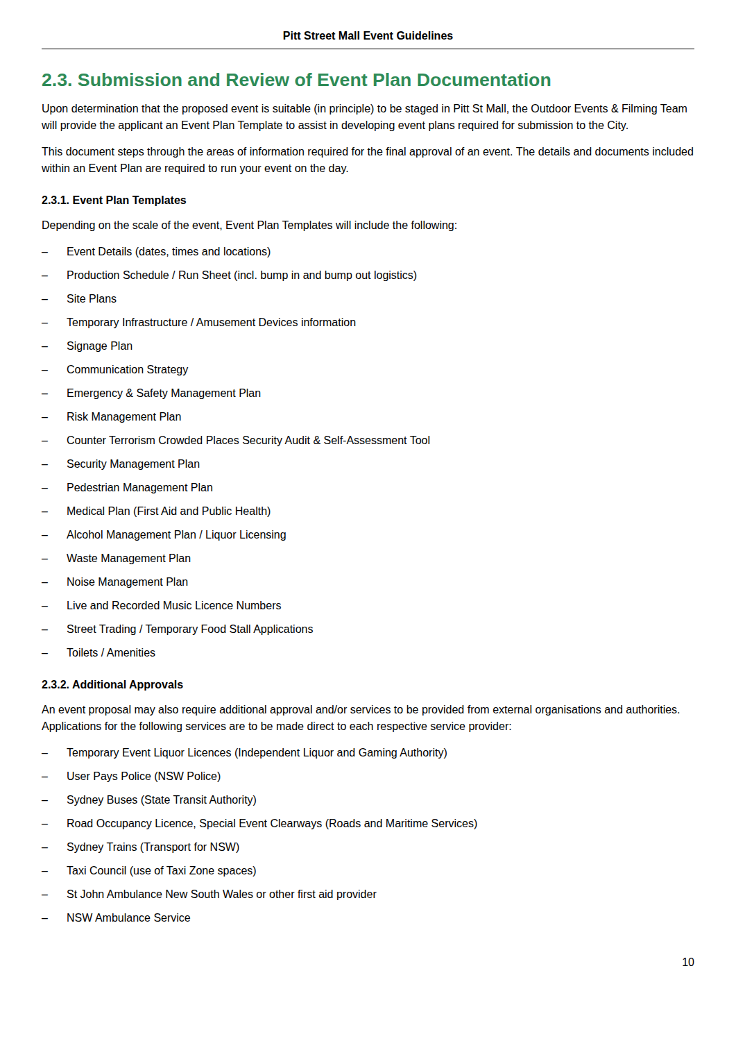Pitt Street Mall Event Guidelines
2.3. Submission and Review of Event Plan Documentation
Upon determination that the proposed event is suitable (in principle) to be staged in Pitt St Mall, the Outdoor Events & Filming Team will provide the applicant an Event Plan Template to assist in developing event plans required for submission to the City.
This document steps through the areas of information required for the final approval of an event. The details and documents included within an Event Plan are required to run your event on the day.
2.3.1. Event Plan Templates
Depending on the scale of the event, Event Plan Templates will include the following:
Event Details (dates, times and locations)
Production Schedule / Run Sheet (incl. bump in and bump out logistics)
Site Plans
Temporary Infrastructure / Amusement Devices information
Signage Plan
Communication Strategy
Emergency & Safety Management Plan
Risk Management Plan
Counter Terrorism Crowded Places Security Audit & Self-Assessment Tool
Security Management Plan
Pedestrian Management Plan
Medical Plan (First Aid and Public Health)
Alcohol Management Plan / Liquor Licensing
Waste Management Plan
Noise Management Plan
Live and Recorded Music Licence Numbers
Street Trading / Temporary Food Stall Applications
Toilets / Amenities
2.3.2. Additional Approvals
An event proposal may also require additional approval and/or services to be provided from external organisations and authorities. Applications for the following services are to be made direct to each respective service provider:
Temporary Event Liquor Licences (Independent Liquor and Gaming Authority)
User Pays Police (NSW Police)
Sydney Buses (State Transit Authority)
Road Occupancy Licence, Special Event Clearways (Roads and Maritime Services)
Sydney Trains (Transport for NSW)
Taxi Council (use of Taxi Zone spaces)
St John Ambulance New South Wales or other first aid provider
NSW Ambulance Service
10